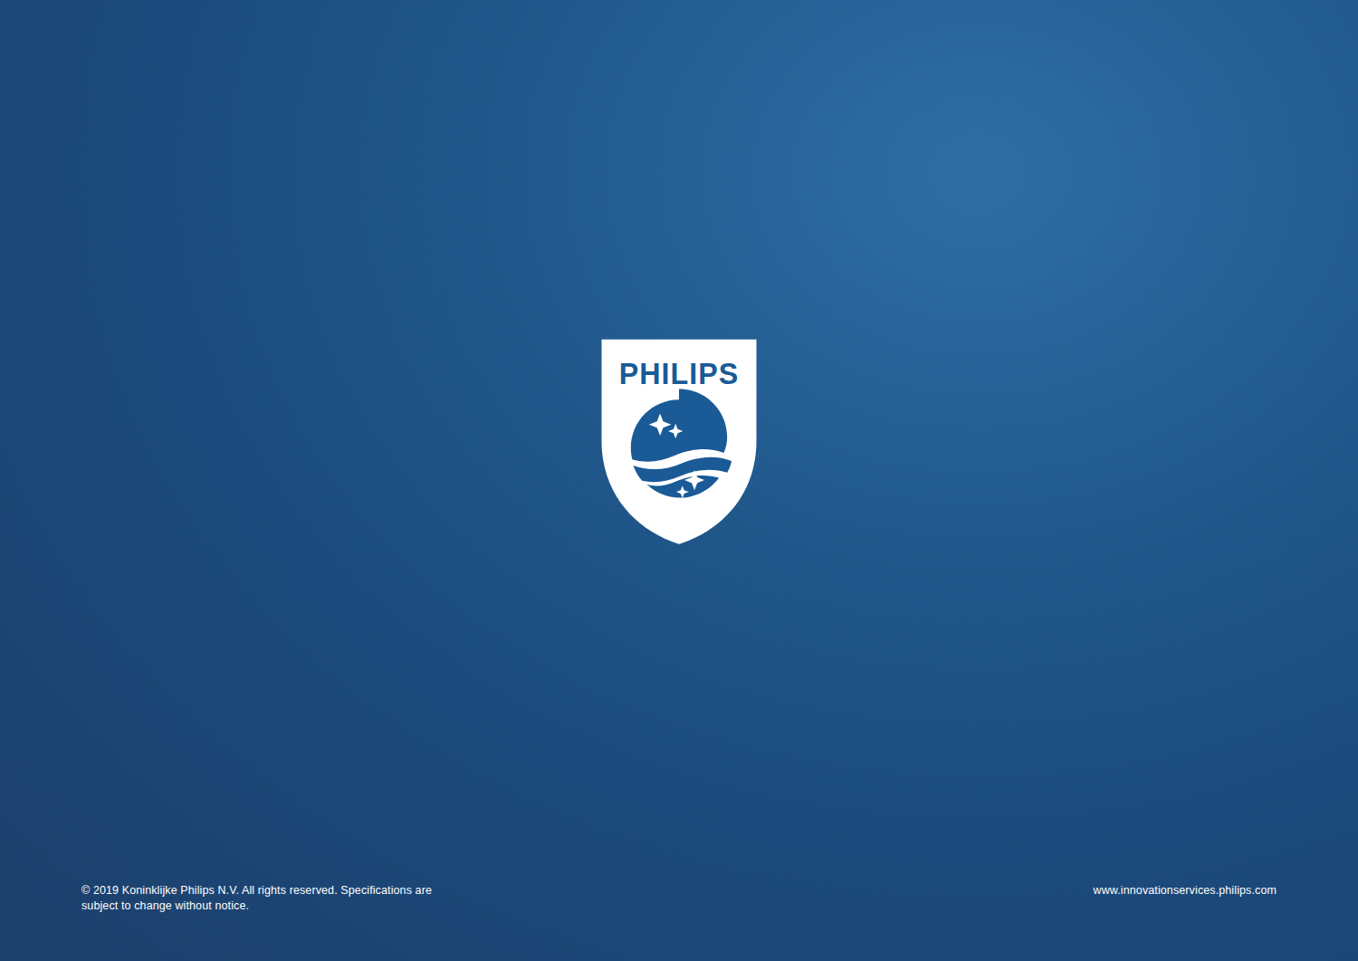Philips
Philips PHILIPS
© 2019 Koninklijke Philips N.V. All rights reserved. Specifications are subject to change without notice.
www.innovationservices.philips.com